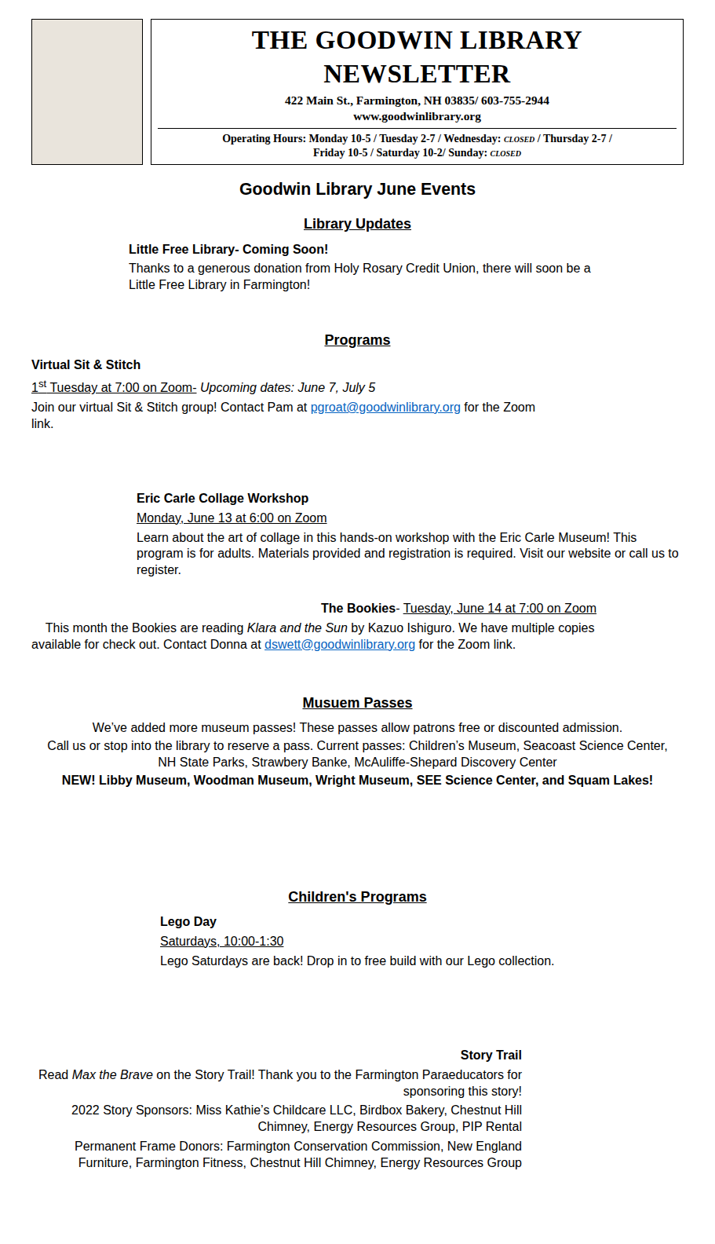THE GOODWIN LIBRARY NEWSLETTER
422 Main St., Farmington, NH 03835/ 603-755-2944
www.goodwinlibrary.org
Operating Hours: Monday 10-5 / Tuesday 2-7 / Wednesday: closed / Thursday 2-7 /
Friday 10-5 / Saturday 10-2/ Sunday: closed
Goodwin Library June Events
Library Updates
Little Free Library- Coming Soon!
Thanks to a generous donation from Holy Rosary Credit Union, there will soon be a
Little Free Library in Farmington!
Programs
Virtual Sit & Stitch
1st Tuesday at 7:00 on Zoom- Upcoming dates: June 7, July 5
Join our virtual Sit & Stitch group! Contact Pam at pgroat@goodwinlibrary.org for the Zoom link.
Eric Carle Collage Workshop
Monday, June 13 at 6:00 on Zoom
Learn about the art of collage in this hands-on workshop with the Eric Carle Museum! This program is for adults. Materials provided and registration is required. Visit our website or call us to register.
The Bookies- Tuesday, June 14 at 7:00 on Zoom
This month the Bookies are reading Klara and the Sun by Kazuo Ishiguro. We have multiple copies available for check out. Contact Donna at dswett@goodwinlibrary.org for the Zoom link.
Musuem Passes
We’ve added more museum passes! These passes allow patrons free or discounted admission.
Call us or stop into the library to reserve a pass. Current passes: Children’s Museum, Seacoast Science Center,
NH State Parks, Strawbery Banke, McAuliffe-Shepard Discovery Center
NEW! Libby Museum, Woodman Museum, Wright Museum, SEE Science Center, and Squam Lakes!
Children's Programs
Lego Day
Saturdays, 10:00-1:30
Lego Saturdays are back! Drop in to free build with our Lego collection.
Story Trail
Read Max the Brave on the Story Trail! Thank you to the Farmington Paraeducators for sponsoring this story!
2022 Story Sponsors: Miss Kathie’s Childcare LLC, Birdbox Bakery, Chestnut Hill Chimney, Energy Resources Group, PIP Rental
Permanent Frame Donors: Farmington Conservation Commission, New England Furniture, Farmington Fitness, Chestnut Hill Chimney, Energy Resources Group